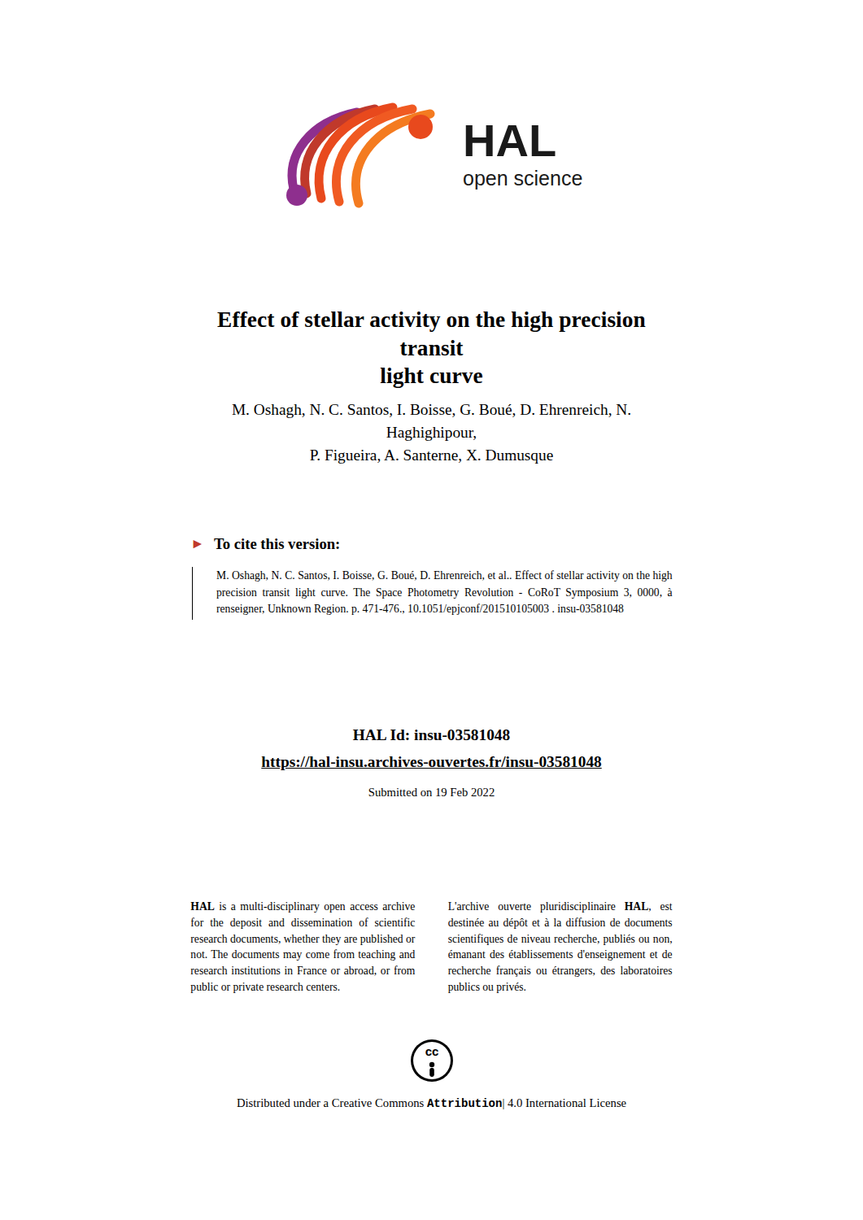HAL open science
Effect of stellar activity on the high precision transit
light curve
M. Oshagh, N. C. Santos, I. Boisse, G. Boué, D. Ehrenreich, N. Haghighipour,
P. Figueira, A. Santerne, X. Dumusque
►To cite this version:
M. Oshagh, N. C. Santos, I. Boisse, G. Boué, D. Ehrenreich, et al.. Effect of stellar activity on the high precision transit light curve. The Space Photometry Revolution - CoRoT Symposium 3, 0000, à renseigner, Unknown Region. p. 471-476., 10.1051/epjconf/201510105003 . insu-03581048
HAL Id: insu-03581048
https://hal-insu.archives-ouvertes.fr/insu-03581048
Submitted on 19 Feb 2022
HAL is a multi-disciplinary open access archive for the deposit and dissemination of scientific research documents, whether they are published or not. The documents may come from teaching and research institutions in France or abroad, or from public or private research centers.
L'archive ouverte pluridisciplinaire HAL, est destinée au dépôt et à la diffusion de documents scientifiques de niveau recherche, publiés ou non, émanant des établissements d'enseignement et de recherche français ou étrangers, des laboratoires publics ou privés.
cc
Distributed under a Creative Commons Attribution| 4.0 International License